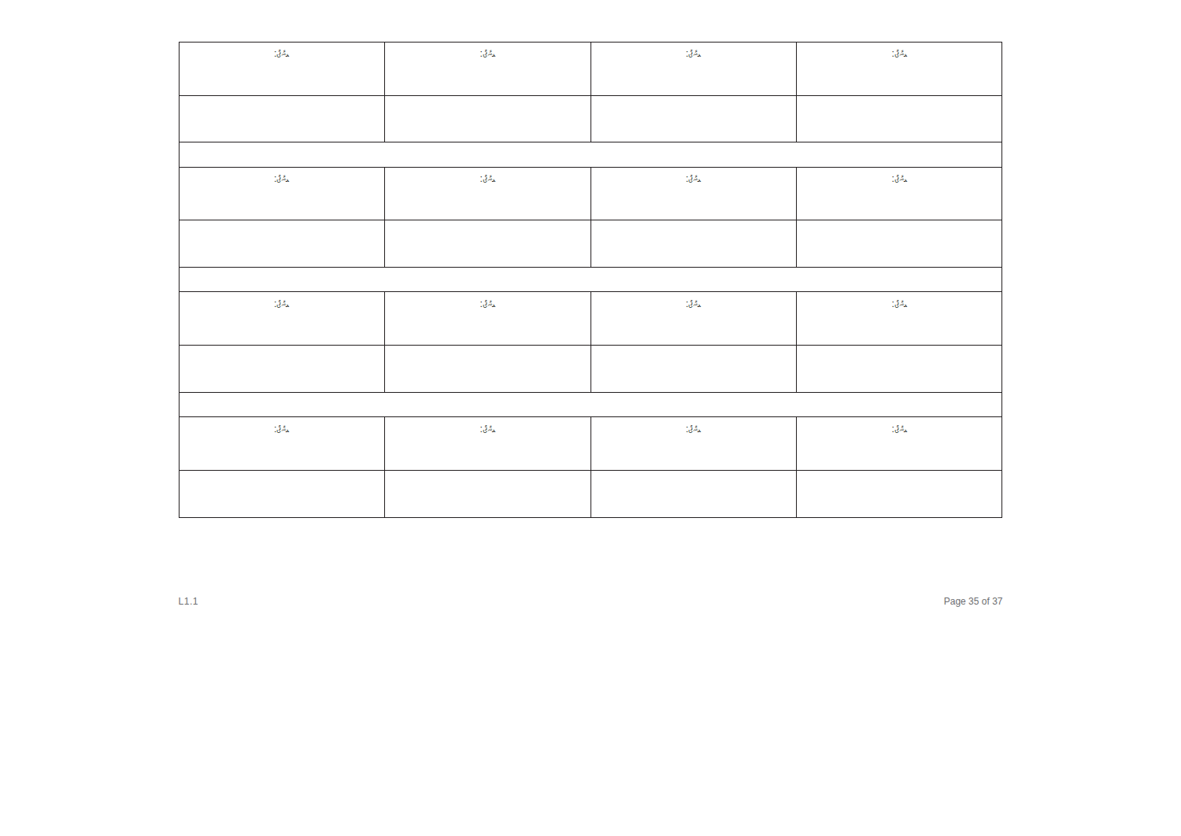| ﯩﯭﯹ: | ﯩﯭﯹ: | ﯩﯭﯹ: | ﯩﯭﯹ: |
| ﯩﯭﯹ: | ﯩﯭﯹ: | ﯩﯭﯹ: | ﯩﯭﯹ: |
| ﯩﯭﯹ: | ﯩﯭﯹ: | ﯩﯭﯹ: | ﯩﯭﯹ: |
| ﯩﯭﯹ: | ﯩﯭﯹ: | ﯩﯭﯹ: | ﯩﯭﯹ: |
Page 35 of 37
L1.1